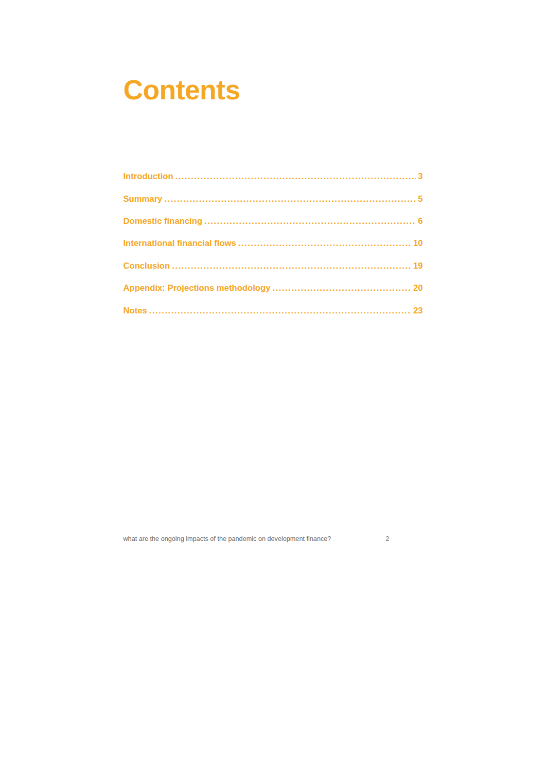Contents
Introduction .................................................................................................. 3
Summary ....................................................................................................... 5
Domestic financing ..................................................................................... 6
International financial flows ................................................................. 10
Conclusion ................................................................................................. 19
Appendix: Projections methodology ..................................................... 20
Notes .......................................................................................................... 23
what are the ongoing impacts of the pandemic on development finance? 2